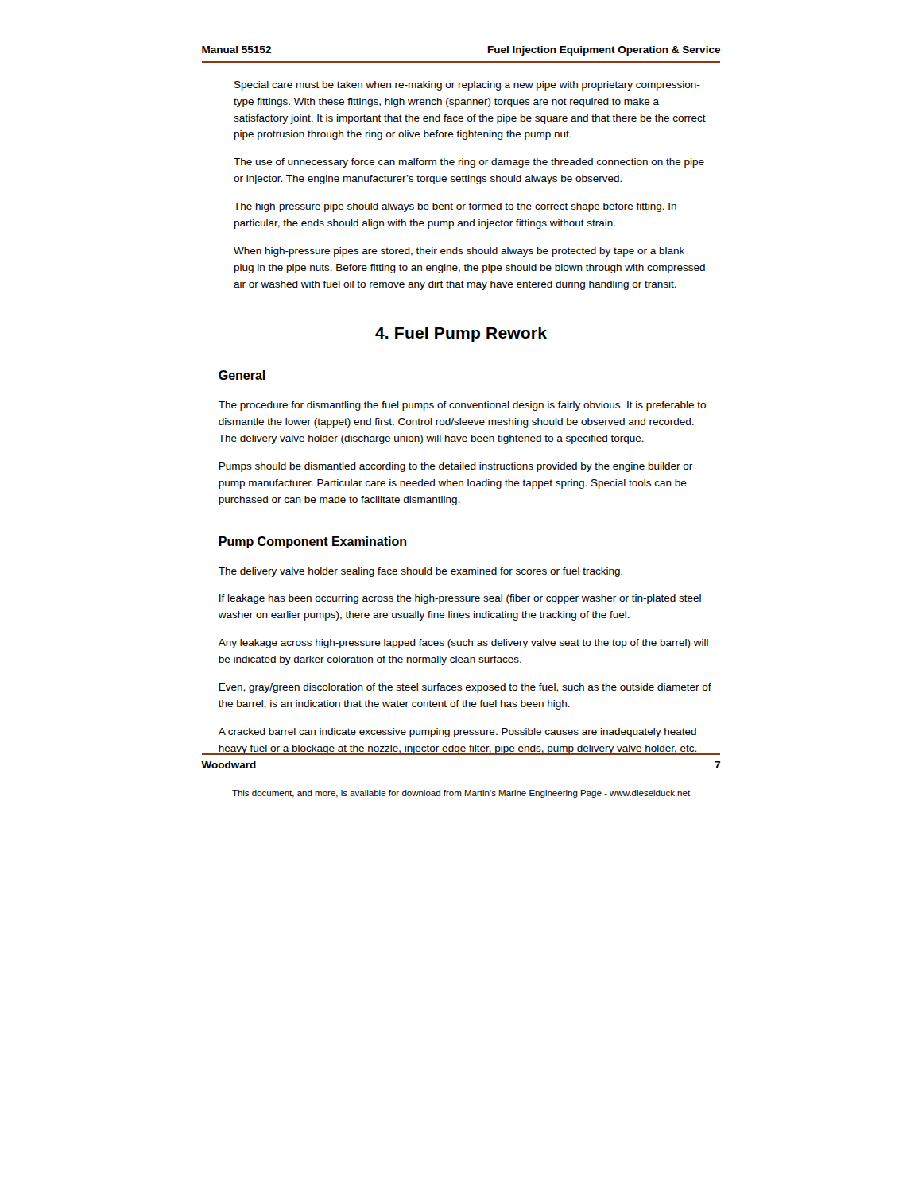Manual 55152
Fuel Injection Equipment Operation & Service
Special care must be taken when re-making or replacing a new pipe with proprietary compression-type fittings. With these fittings, high wrench (spanner) torques are not required to make a satisfactory joint. It is important that the end face of the pipe be square and that there be the correct pipe protrusion through the ring or olive before tightening the pump nut.
The use of unnecessary force can malform the ring or damage the threaded connection on the pipe or injector. The engine manufacturer’s torque settings should always be observed.
The high-pressure pipe should always be bent or formed to the correct shape before fitting. In particular, the ends should align with the pump and injector fittings without strain.
When high-pressure pipes are stored, their ends should always be protected by tape or a blank plug in the pipe nuts. Before fitting to an engine, the pipe should be blown through with compressed air or washed with fuel oil to remove any dirt that may have entered during handling or transit.
4. Fuel Pump Rework
General
The procedure for dismantling the fuel pumps of conventional design is fairly obvious. It is preferable to dismantle the lower (tappet) end first. Control rod/sleeve meshing should be observed and recorded. The delivery valve holder (discharge union) will have been tightened to a specified torque.
Pumps should be dismantled according to the detailed instructions provided by the engine builder or pump manufacturer. Particular care is needed when loading the tappet spring. Special tools can be purchased or can be made to facilitate dismantling.
Pump Component Examination
The delivery valve holder sealing face should be examined for scores or fuel tracking.
If leakage has been occurring across the high-pressure seal (fiber or copper washer or tin-plated steel washer on earlier pumps), there are usually fine lines indicating the tracking of the fuel.
Any leakage across high-pressure lapped faces (such as delivery valve seat to the top of the barrel) will be indicated by darker coloration of the normally clean surfaces.
Even, gray/green discoloration of the steel surfaces exposed to the fuel, such as the outside diameter of the barrel, is an indication that the water content of the fuel has been high.
A cracked barrel can indicate excessive pumping pressure. Possible causes are inadequately heated heavy fuel or a blockage at the nozzle, injector edge filter, pipe ends, pump delivery valve holder, etc.
Woodward
7
This document, and more, is available for download from Martin's Marine Engineering Page - www.dieselduck.net